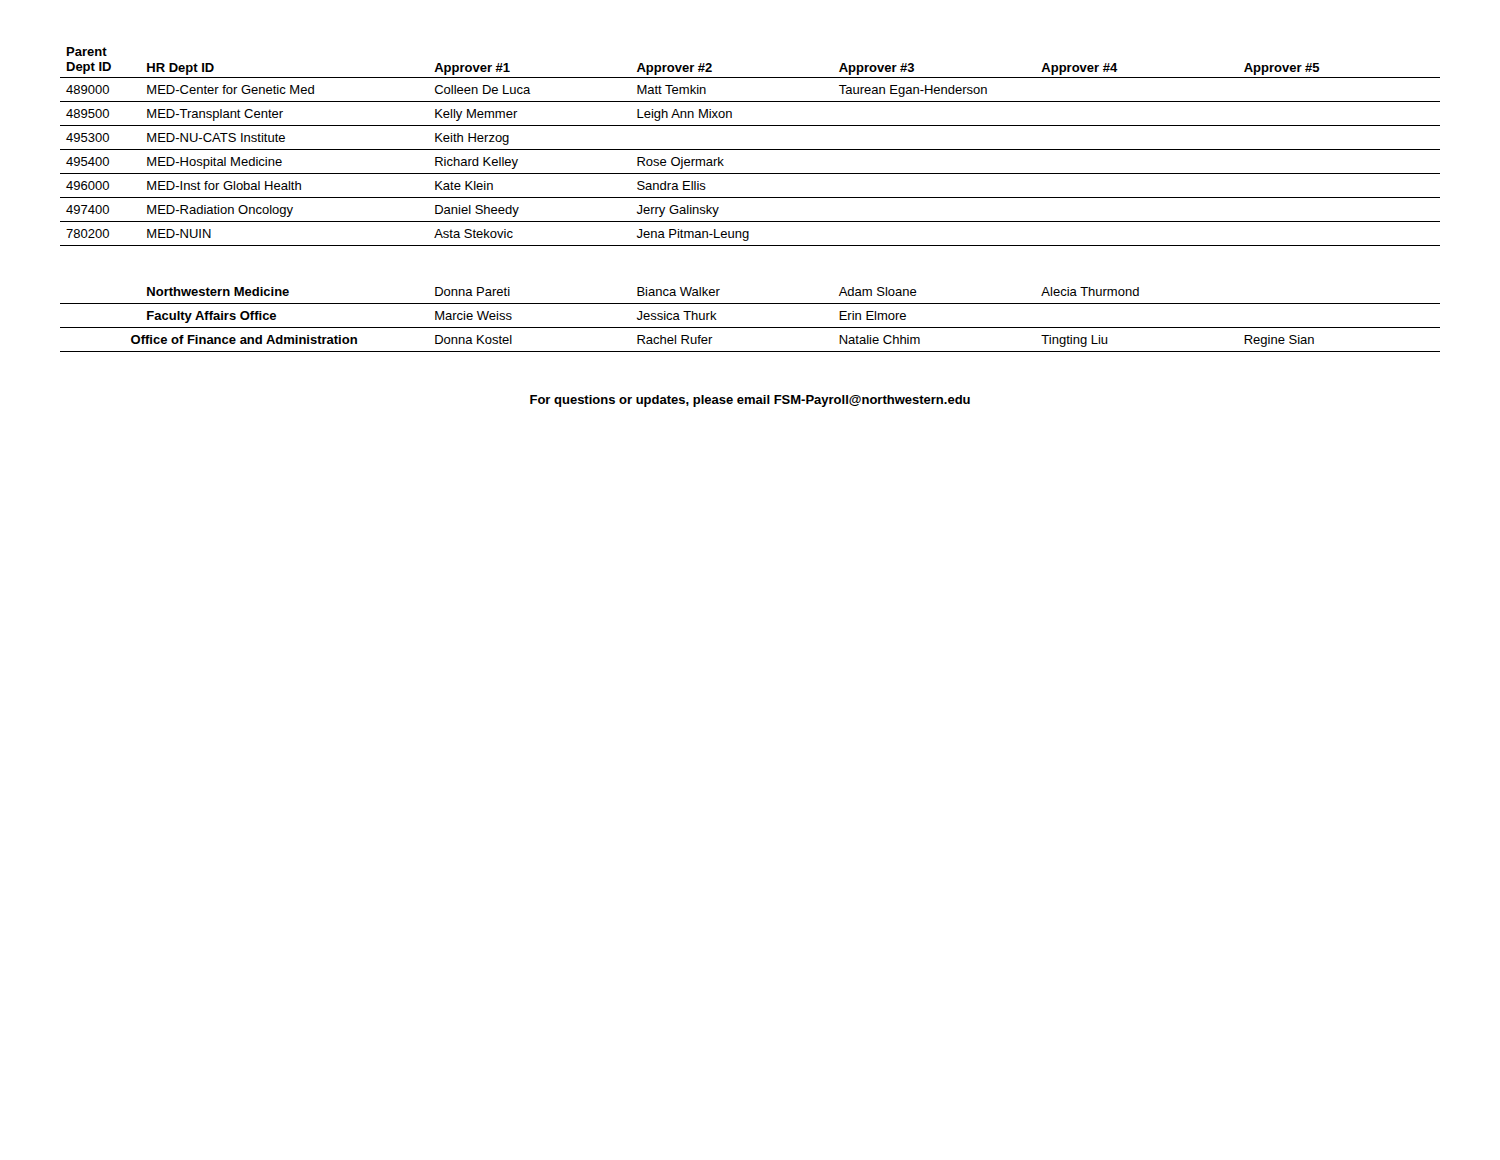| Parent Dept ID | HR Dept ID | Approver #1 | Approver #2 | Approver #3 | Approver #4 | Approver #5 |
| --- | --- | --- | --- | --- | --- | --- |
| 489000 | MED-Center for Genetic Med | Colleen De Luca | Matt Temkin | Taurean Egan-Henderson | | |
| 489500 | MED-Transplant Center | Kelly Memmer | Leigh Ann Mixon | | | |
| 495300 | MED-NU-CATS Institute | Keith Herzog | | | | |
| 495400 | MED-Hospital Medicine | Richard Kelley | Rose Ojermark | | | |
| 496000 | MED-Inst for Global Health | Kate Klein | Sandra Ellis | | | |
| 497400 | MED-Radiation Oncology | Daniel Sheedy | Jerry Galinsky | | | |
| 780200 | MED-NUIN | Asta Stekovic | Jena Pitman-Leung | | | |
| | Northwestern Medicine | Donna Pareti | Bianca Walker | Adam Sloane | Alecia Thurmond | |
| | Faculty Affairs Office | Marcie Weiss | Jessica Thurk | Erin Elmore | | |
| Office of Finance and Administration | Donna Kostel | Rachel Rufer | Natalie Chhim | Tingting Liu | Regine Sian |
For questions or updates, please email FSM-Payroll@northwestern.edu